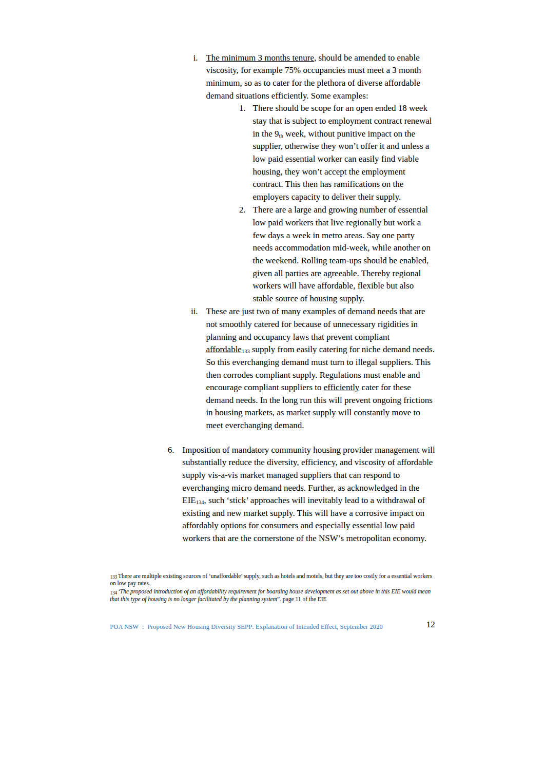The minimum 3 months tenure, should be amended to enable viscosity, for example 75% occupancies must meet a 3 month minimum, so as to cater for the plethora of diverse affordable demand situations efficiently. Some examples:
There should be scope for an open ended 18 week stay that is subject to employment contract renewal in the 9th week, without punitive impact on the supplier, otherwise they won’t offer it and unless a low paid essential worker can easily find viable housing, they won’t accept the employment contract. This then has ramifications on the employers capacity to deliver their supply.
There are a large and growing number of essential low paid workers that live regionally but work a few days a week in metro areas. Say one party needs accommodation mid-week, while another on the weekend. Rolling team-ups should be enabled, given all parties are agreeable. Thereby regional workers will have affordable, flexible but also stable source of housing supply.
These are just two of many examples of demand needs that are not smoothly catered for because of unnecessary rigidities in planning and occupancy laws that prevent compliant affordable133 supply from easily catering for niche demand needs. So this everchanging demand must turn to illegal suppliers. This then corrodes compliant supply. Regulations must enable and encourage compliant suppliers to efficiently cater for these demand needs. In the long run this will prevent ongoing frictions in housing markets, as market supply will constantly move to meet everchanging demand.
Imposition of mandatory community housing provider management will substantially reduce the diversity, efficiency, and viscosity of affordable supply vis-a-vis market managed suppliers that can respond to everchanging micro demand needs. Further, as acknowledged in the EIE134, such ‘stick’ approaches will inevitably lead to a withdrawal of existing and new market supply. This will have a corrosive impact on affordably options for consumers and especially essential low paid workers that are the cornerstone of the NSW’s metropolitan economy.
133 There are multiple existing sources of ‘unaffordable’ supply, such as hotels and motels, but they are too costly for a essential workers on low pay rates.
134‘The proposed introduction of an affordability requirement for boarding house development as set out above in this EIE would mean that this type of housing is no longer facilitated by the planning system”. page 11 of the EIE
POA NSW : Proposed New Housing Diversity SEPP: Explanation of Intended Effect, September 2020
12